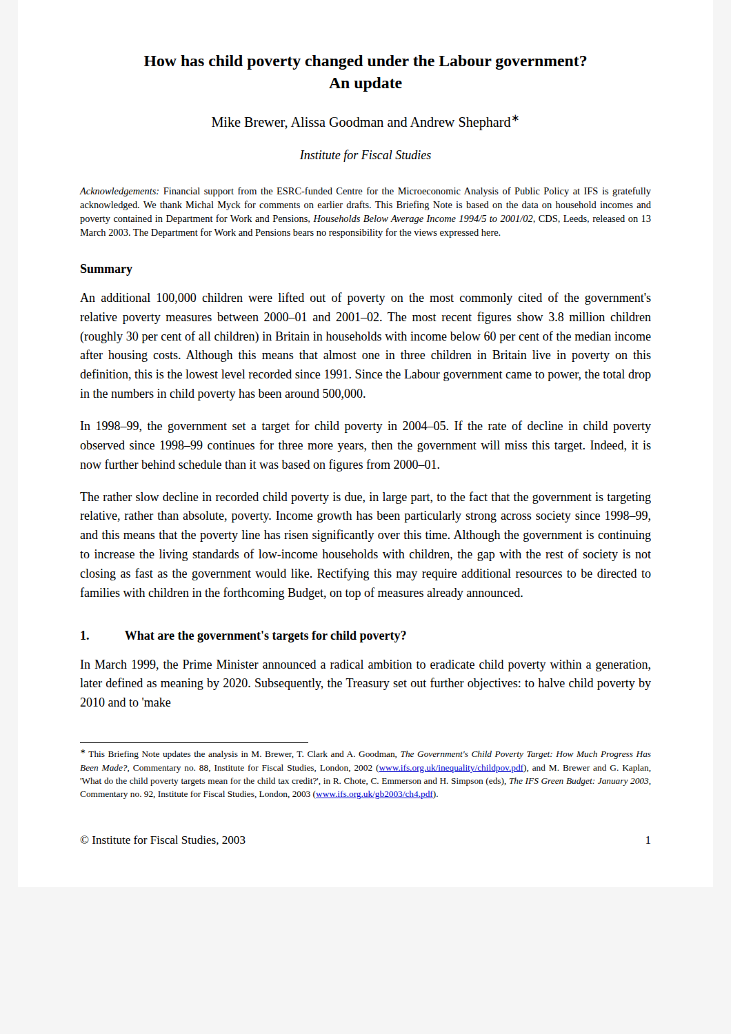How has child poverty changed under the Labour government?
An update
Mike Brewer, Alissa Goodman and Andrew Shephard∗
Institute for Fiscal Studies
Acknowledgements: Financial support from the ESRC-funded Centre for the Microeconomic Analysis of Public Policy at IFS is gratefully acknowledged. We thank Michal Myck for comments on earlier drafts. This Briefing Note is based on the data on household incomes and poverty contained in Department for Work and Pensions, Households Below Average Income 1994/5 to 2001/02, CDS, Leeds, released on 13 March 2003. The Department for Work and Pensions bears no responsibility for the views expressed here.
Summary
An additional 100,000 children were lifted out of poverty on the most commonly cited of the government's relative poverty measures between 2000–01 and 2001–02. The most recent figures show 3.8 million children (roughly 30 per cent of all children) in Britain in households with income below 60 per cent of the median income after housing costs. Although this means that almost one in three children in Britain live in poverty on this definition, this is the lowest level recorded since 1991. Since the Labour government came to power, the total drop in the numbers in child poverty has been around 500,000.
In 1998–99, the government set a target for child poverty in 2004–05. If the rate of decline in child poverty observed since 1998–99 continues for three more years, then the government will miss this target. Indeed, it is now further behind schedule than it was based on figures from 2000–01.
The rather slow decline in recorded child poverty is due, in large part, to the fact that the government is targeting relative, rather than absolute, poverty. Income growth has been particularly strong across society since 1998–99, and this means that the poverty line has risen significantly over this time. Although the government is continuing to increase the living standards of low-income households with children, the gap with the rest of society is not closing as fast as the government would like. Rectifying this may require additional resources to be directed to families with children in the forthcoming Budget, on top of measures already announced.
1. What are the government's targets for child poverty?
In March 1999, the Prime Minister announced a radical ambition to eradicate child poverty within a generation, later defined as meaning by 2020. Subsequently, the Treasury set out further objectives: to halve child poverty by 2010 and to 'make
∗ This Briefing Note updates the analysis in M. Brewer, T. Clark and A. Goodman, The Government's Child Poverty Target: How Much Progress Has Been Made?, Commentary no. 88, Institute for Fiscal Studies, London, 2002 (www.ifs.org.uk/inequality/childpov.pdf), and M. Brewer and G. Kaplan, 'What do the child poverty targets mean for the child tax credit?', in R. Chote, C. Emmerson and H. Simpson (eds), The IFS Green Budget: January 2003, Commentary no. 92, Institute for Fiscal Studies, London, 2003 (www.ifs.org.uk/gb2003/ch4.pdf).
© Institute for Fiscal Studies, 2003 1